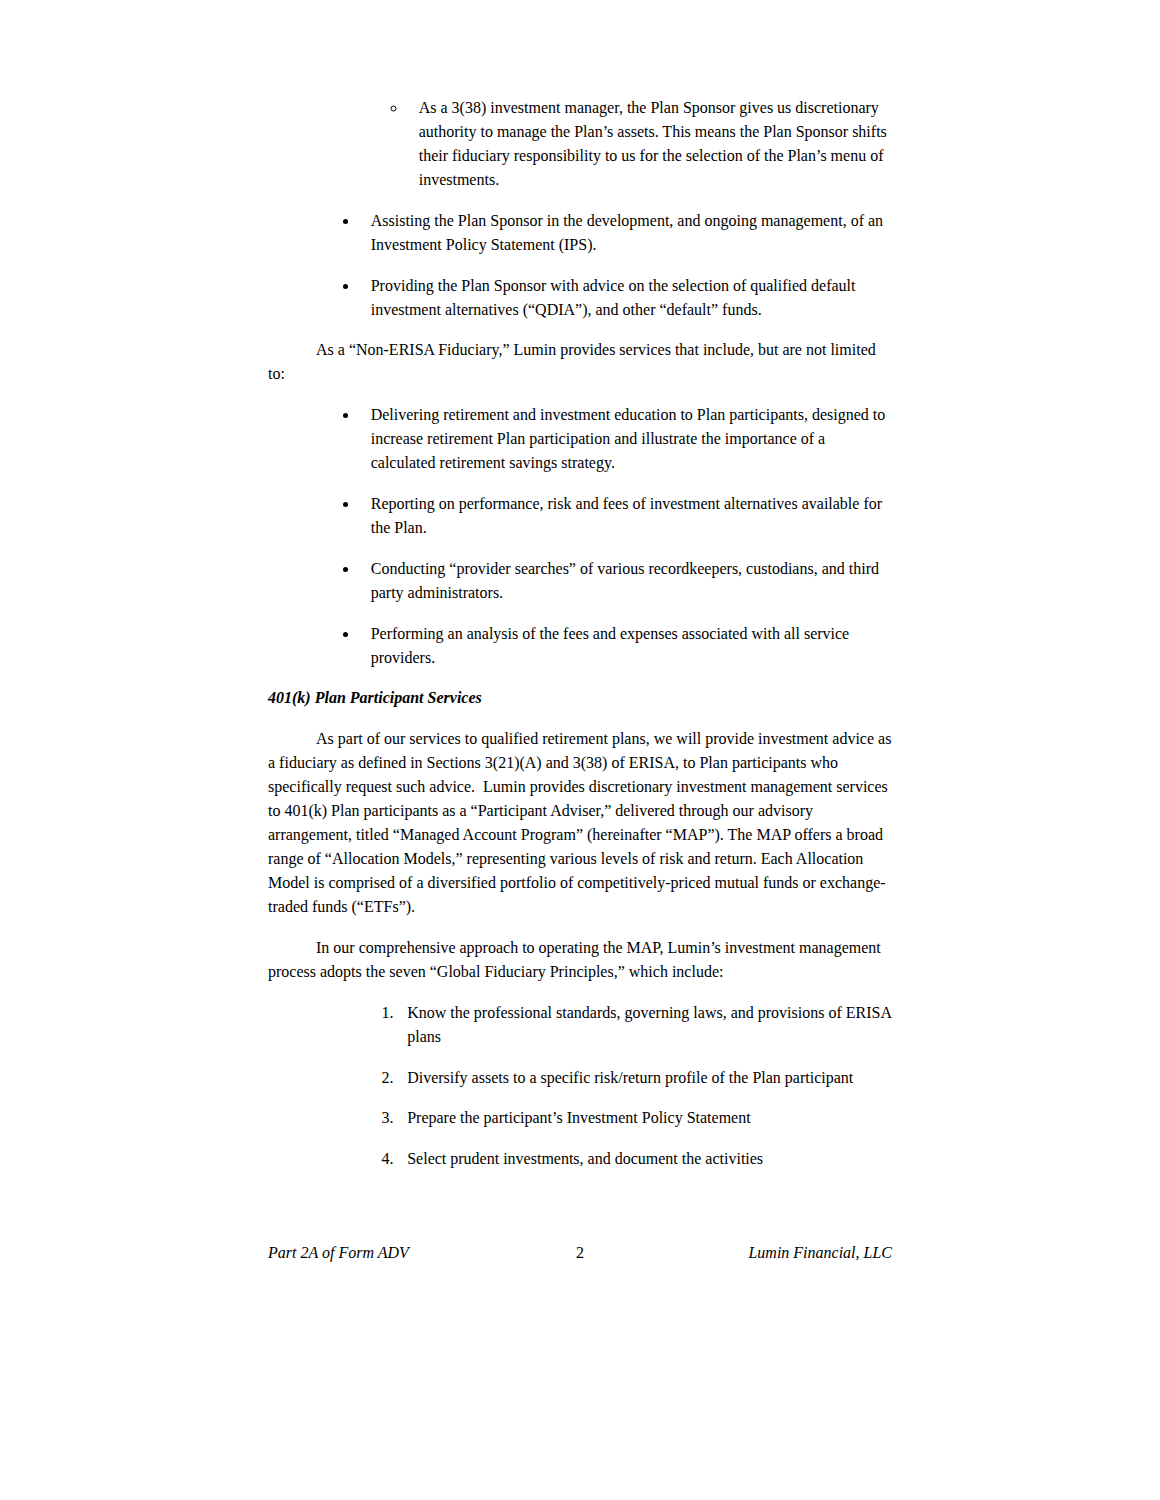As a 3(38) investment manager, the Plan Sponsor gives us discretionary authority to manage the Plan’s assets. This means the Plan Sponsor shifts their fiduciary responsibility to us for the selection of the Plan’s menu of investments.
Assisting the Plan Sponsor in the development, and ongoing management, of an Investment Policy Statement (IPS).
Providing the Plan Sponsor with advice on the selection of qualified default investment alternatives (“QDIA”), and other “default” funds.
As a “Non-ERISA Fiduciary,” Lumin provides services that include, but are not limited to:
Delivering retirement and investment education to Plan participants, designed to increase retirement Plan participation and illustrate the importance of a calculated retirement savings strategy.
Reporting on performance, risk and fees of investment alternatives available for the Plan.
Conducting “provider searches” of various recordkeepers, custodians, and third party administrators.
Performing an analysis of the fees and expenses associated with all service providers.
401(k) Plan Participant Services
As part of our services to qualified retirement plans, we will provide investment advice as a fiduciary as defined in Sections 3(21)(A) and 3(38) of ERISA, to Plan participants who specifically request such advice. Lumin provides discretionary investment management services to 401(k) Plan participants as a “Participant Adviser,” delivered through our advisory arrangement, titled “Managed Account Program” (hereinafter “MAP”). The MAP offers a broad range of “Allocation Models,” representing various levels of risk and return. Each Allocation Model is comprised of a diversified portfolio of competitively-priced mutual funds or exchange-traded funds (“ETFs”).
In our comprehensive approach to operating the MAP, Lumin’s investment management process adopts the seven “Global Fiduciary Principles,” which include:
Know the professional standards, governing laws, and provisions of ERISA plans
Diversify assets to a specific risk/return profile of the Plan participant
Prepare the participant’s Investment Policy Statement
Select prudent investments, and document the activities
| Part 2A of Form ADV | 2 | Lumin Financial, LLC |